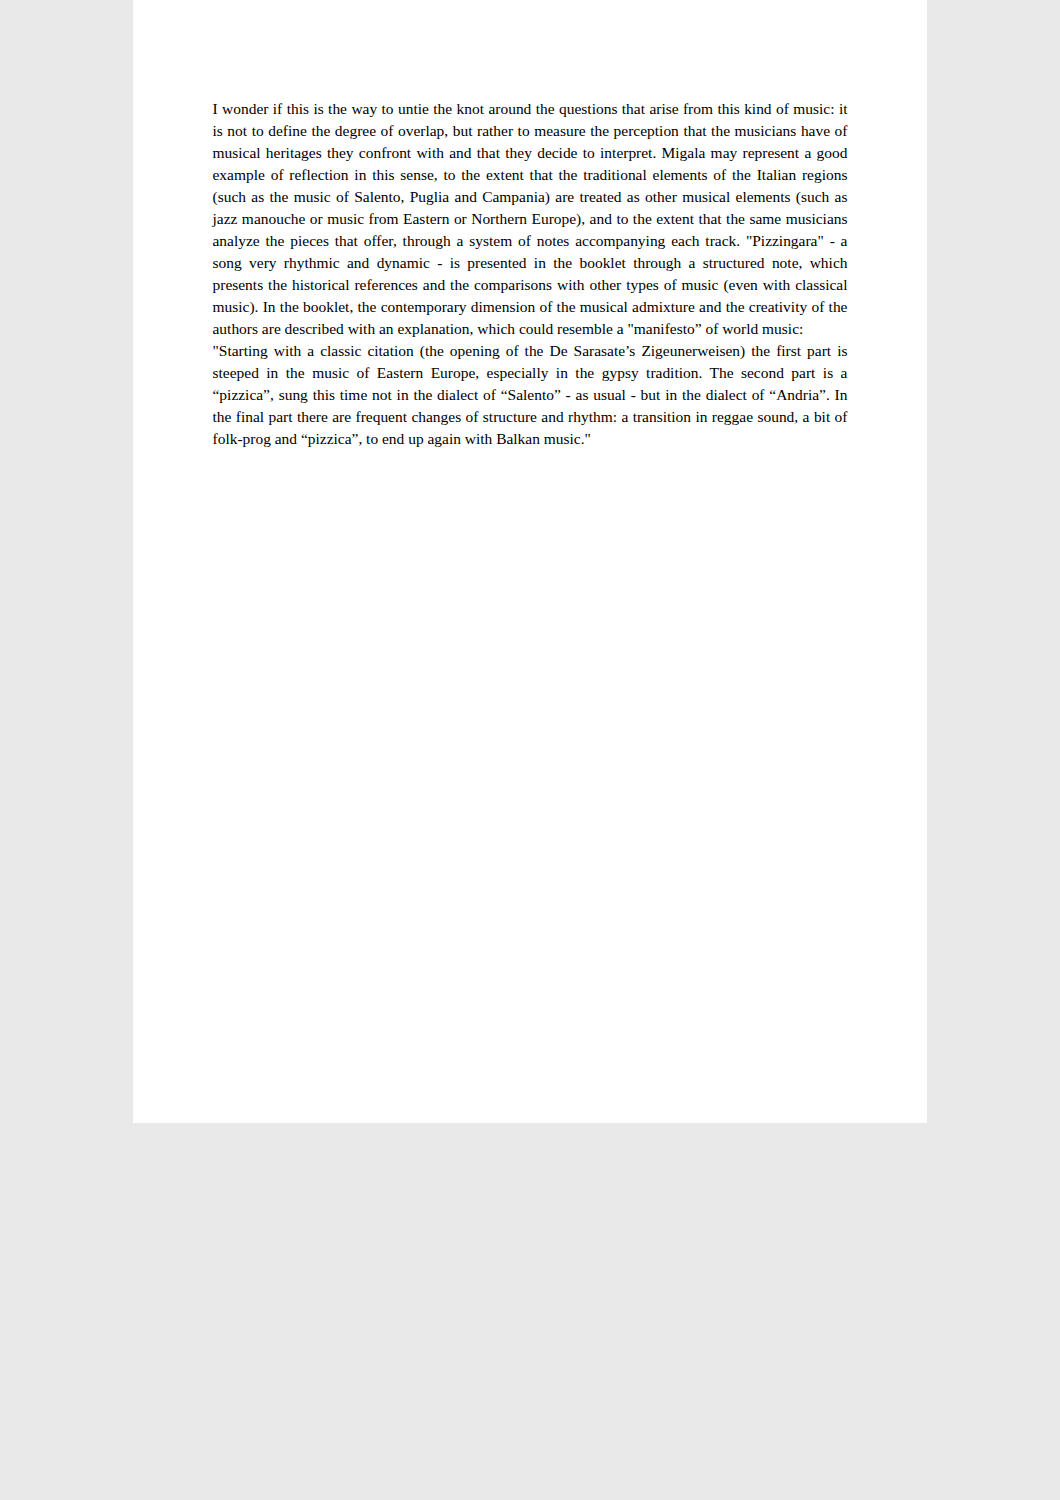I wonder if this is the way to untie the knot around the questions that arise from this kind of music: it is not to define the degree of overlap, but rather to measure the perception that the musicians have of musical heritages they confront with and that they decide to interpret. Migala may represent a good example of reflection in this sense, to the extent that the traditional elements of the Italian regions (such as the music of Salento, Puglia and Campania) are treated as other musical elements (such as jazz manouche or music from Eastern or Northern Europe), and to the extent that the same musicians analyze the pieces that offer, through a system of notes accompanying each track. "Pizzingara" - a song very rhythmic and dynamic - is presented in the booklet through a structured note, which presents the historical references and the comparisons with other types of music (even with classical music). In the booklet, the contemporary dimension of the musical admixture and the creativity of the authors are described with an explanation, which could resemble a "manifesto” of world music:
"Starting with a classic citation (the opening of the De Sarasate’s Zigeunerweisen) the first part is steeped in the music of Eastern Europe, especially in the gypsy tradition. The second part is a “pizzica”, sung this time not in the dialect of “Salento” - as usual - but in the dialect of “Andria”. In the final part there are frequent changes of structure and rhythm: a transition in reggae sound, a bit of folk-prog and “pizzica”, to end up again with Balkan music."